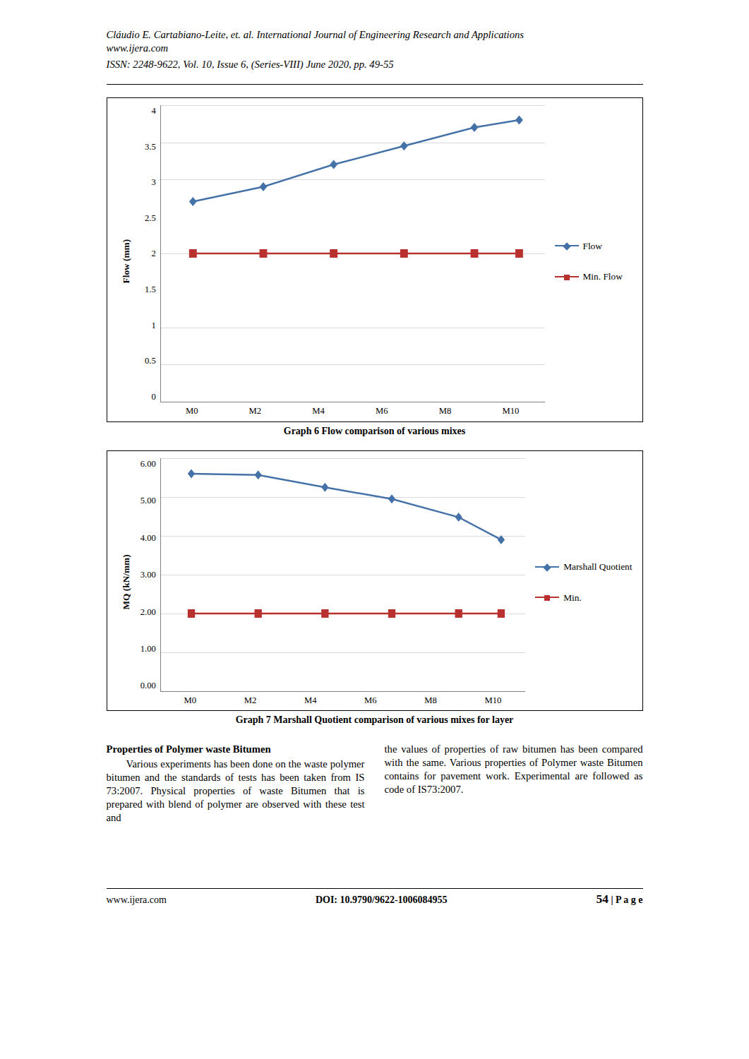Cláudio E. Cartabiano-Leite, et. al. International Journal of Engineering Research and Applications www.ijera.com
ISSN: 2248-9622, Vol. 10, Issue 6, (Series-VIII) June 2020, pp. 49-55
Flow (mm)
4 3.5 3 2.5 2 1.5 1 0.5 0
M0 M2 M4 M6 M8 M10
Flow
Min. Flow
Graph 6 Flow comparison of various mixes
MQ (kN/mm)
6.00 5.00 4.00 3.00 2.00 1.00 0.00
M0 M2 M4 M6 M8 M10
Marshall Quotient
Min.
Graph 7 Marshall Quotient comparison of various mixes for layer
Properties of Polymer waste Bitumen
Various experiments has been done on the waste polymer bitumen and the standards of tests has been taken from IS 73:2007. Physical properties of waste Bitumen that is prepared with blend of polymer are observed with these test and
the values of properties of raw bitumen has been compared with the same. Various properties of Polymer waste Bitumen contains for pavement work. Experimental are followed as code of IS73:2007.
www.ijera.com DOI: 10.9790/9622-1006084955 54 | P a g e